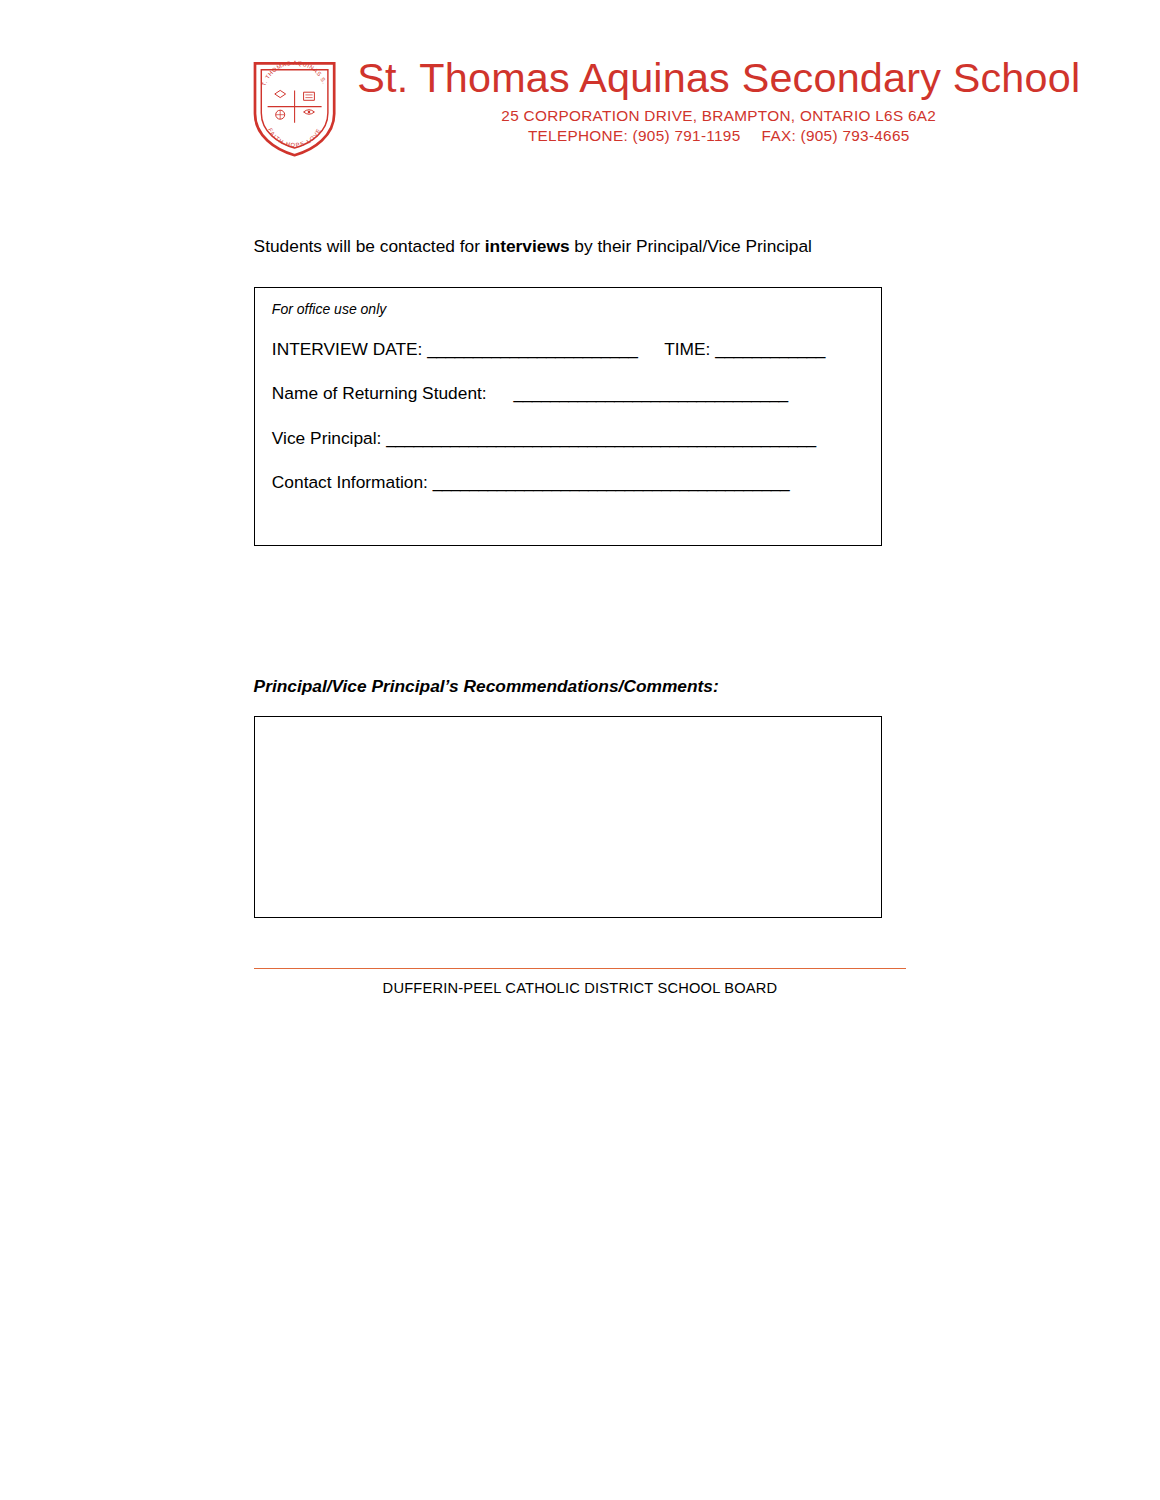ST. THOMAS AQUINAS S.S. FAITH HOPE LOVE
St. Thomas Aquinas Secondary School
25 CORPORATION DRIVE, BRAMPTON, ONTARIO L6S 6A2
TELEPHONE: (905) 791-1195 FAX: (905) 793-4665
Students will be contacted for interviews by their Principal/Vice Principal
For office use only
INTERVIEW DATE: _______________________ TIME: ____________
Name of Returning Student: ______________________________
Vice Principal: _______________________________________________
Contact Information: _______________________________________
Principal/Vice Principal’s Recommendations/Comments:
DUFFERIN-PEEL CATHOLIC DISTRICT SCHOOL BOARD